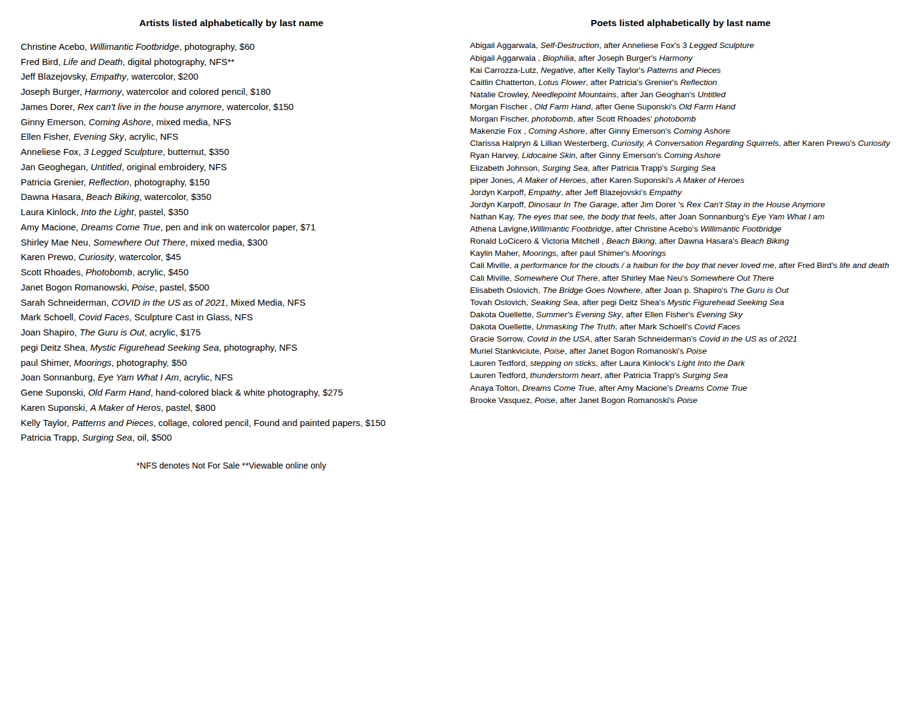Artists listed alphabetically by last name
Christine Acebo, Willimantic Footbridge, photography, $60
Fred Bird, Life and Death, digital photography, NFS**
Jeff Blazejovsky, Empathy, watercolor, $200
Joseph Burger, Harmony, watercolor and colored pencil, $180
James Dorer, Rex can't live in the house anymore, watercolor, $150
Ginny Emerson, Coming Ashore, mixed media, NFS
Ellen Fisher, Evening Sky, acrylic, NFS
Anneliese Fox, 3 Legged Sculpture, butternut, $350
Jan Geoghegan, Untitled, original embroidery, NFS
Patricia Grenier, Reflection, photography, $150
Dawna Hasara, Beach Biking, watercolor, $350
Laura Kinlock, Into the Light, pastel, $350
Amy Macione, Dreams Come True, pen and ink on watercolor paper, $71
Shirley Mae Neu, Somewhere Out There, mixed media, $300
Karen Prewo, Curiosity, watercolor, $45
Scott Rhoades, Photobomb, acrylic, $450
Janet Bogon Romanowski, Poise, pastel, $500
Sarah Schneiderman, COVID in the US as of 2021, Mixed Media, NFS
Mark Schoell, Covid Faces, Sculpture Cast in Glass, NFS
Joan Shapiro, The Guru is Out, acrylic, $175
pegi Deitz Shea, Mystic Figurehead Seeking Sea, photography, NFS
paul Shimer, Moorings, photography, $50
Joan Sonnanburg, Eye Yam What I Am, acrylic, NFS
Gene Suponski, Old Farm Hand, hand-colored black & white photography, $275
Karen Suponski, A Maker of Heros, pastel, $800
Kelly Taylor, Patterns and Pieces, collage, colored pencil, Found and painted papers, $150
Patricia Trapp, Surging Sea, oil, $500
*NFS denotes Not For Sale **Viewable online only
Poets listed alphabetically by last name
Abigail Aggarwala, Self-Destruction, after Anneliese Fox's 3 Legged Sculpture
Abigail Aggarwala , Biophilia, after Joseph Burger's Harmony
Kai Carrozza-Lutz, Negative, after Kelly Taylor's Patterns and Pieces
Caitlin Chatterton, Lotus Flower, after Patricia's Grenier's Reflection
Natalie Crowley, Needlepoint Mountains, after Jan Geoghan's Untitled
Morgan Fischer , Old Farm Hand, after Gene Suponski's Old Farm Hand
Morgan Fischer, photobomb, after Scott Rhoades' photobomb
Makenzie Fox , Coming Ashore, after Ginny Emerson's Coming Ashore
Clarissa Halpryn & Lillian Westerberg, Curiosity, A Conversation Regarding Squirrels, after Karen Prewo's Curiosity
Ryan Harvey, Lidocaine Skin, after Ginny Emerson's Coming Ashore
Elizabeth Johnson, Surging Sea, after Patricia Trapp's Surging Sea
piper Jones, A Maker of Heroes, after Karen Suponski's A Maker of Heroes
Jordyn Karpoff, Empathy, after Jeff Blazejovski's Empathy
Jordyn Karpoff, Dinosaur In The Garage, after Jim Dorer 's Rex Can't Stay in the House Anymore
Nathan Kay, The eyes that see, the body that feels, after Joan Sonnanburg's Eye Yam What I am
Athena Lavigne,Willimantic Footbridge, after Christine Acebo's Willimantic Footbridge
Ronald LoCicero & Victoria Mitchell , Beach Biking, after Dawna Hasara's Beach Biking
Kaylin Maher, Moorings, after paul Shimer's Moorings
Cali Miville, a performance for the clouds / a haibun for the boy that never loved me, after Fred Bird's life and death
Cali Miville, Somewhere Out There, after Shirley Mae Neu's Somewhere Out There
Elisabeth Oslovich, The Bridge Goes Nowhere, after Joan p. Shapiro's The Guru is Out
Tovah Oslovich, Seaking Sea, after pegi Deitz Shea's Mystic Figurehead Seeking Sea
Dakota Ouellette, Summer's Evening Sky, after Ellen Fisher's Evening Sky
Dakota Ouellette, Unmasking The Truth, after Mark Schoell's Covid Faces
Gracie Sorrow, Covid in the USA, after Sarah Schneiderman's Covid in the US as of 2021
Muriel Stankviciute, Poise, after Janet Bogon Romanoski's Poise
Lauren Tedford, stepping on sticks, after Laura Kinlock's Light Into the Dark
Lauren Tedford, thunderstorm heart, after Patricia Trapp's Surging Sea
Anaya Tolton, Dreams Come True, after Amy Macione's Dreams Come True
Brooke Vasquez, Poise, after Janet Bogon Romanoski's Poise